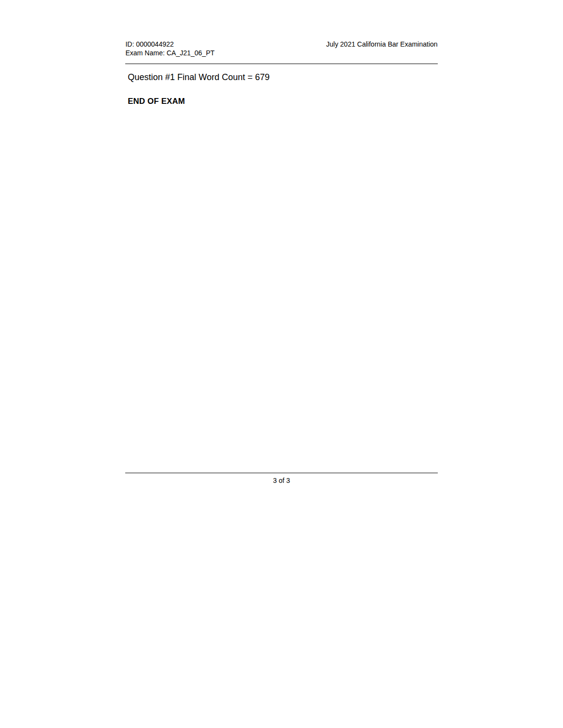ID: 0000044922
Exam Name: CA_J21_06_PT
July 2021 California Bar Examination
Question #1 Final Word Count = 679
END OF EXAM
3 of 3